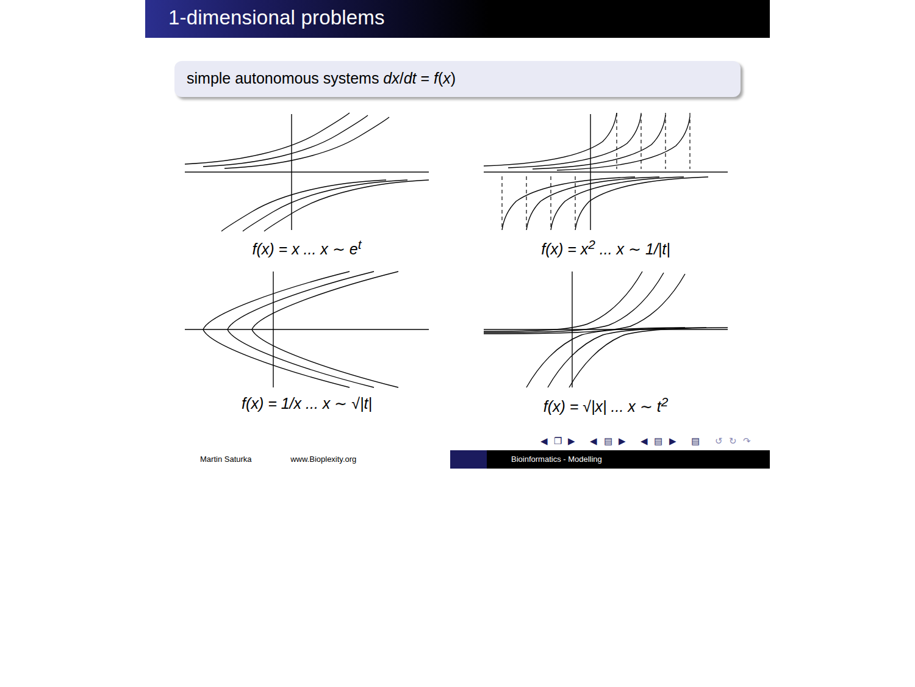1-dimensional problems
simple autonomous systems dx/dt = f(x)
f(x) = x ... x ∼ et
f(x) = x2 ... x ∼ 1/|t|
f(x) = 1/x ... x ∼ √|t|
f(x) = √|x| ... x ∼ t2
◀ ❐ ▶ ◀ ▤ ▶ ◀ ▤ ▶ ▤ ↺ ↻ ↷
Martin Saturka www.Bioplexity.org
Bioinformatics - Modelling